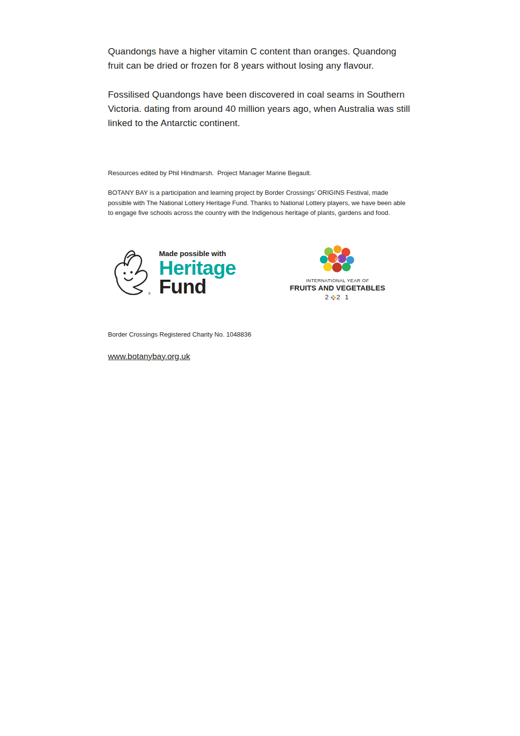Quandongs have a higher vitamin C content than oranges. Quandong fruit can be dried or frozen for 8 years without losing any flavour.
Fossilised Quandongs have been discovered in coal seams in Southern Victoria. dating from around 40 million years ago, when Australia was still linked to the Antarctic continent.
Resources edited by Phil Hindmarsh. Project Manager Marine Begault.
BOTANY BAY is a participation and learning project by Border Crossings’ ORIGINS Festival, made possible with The National Lottery Heritage Fund. Thanks to National Lottery players, we have been able to engage five schools across the country with the Indigenous heritage of plants, gardens and food.
®
Made possible with
Heritage
Fund
INTERNATIONAL YEAR OF
FRUITS AND VEGETABLES
2 2 1
Border Crossings Registered Charity No. 1048836
www.botanybay.org.uk